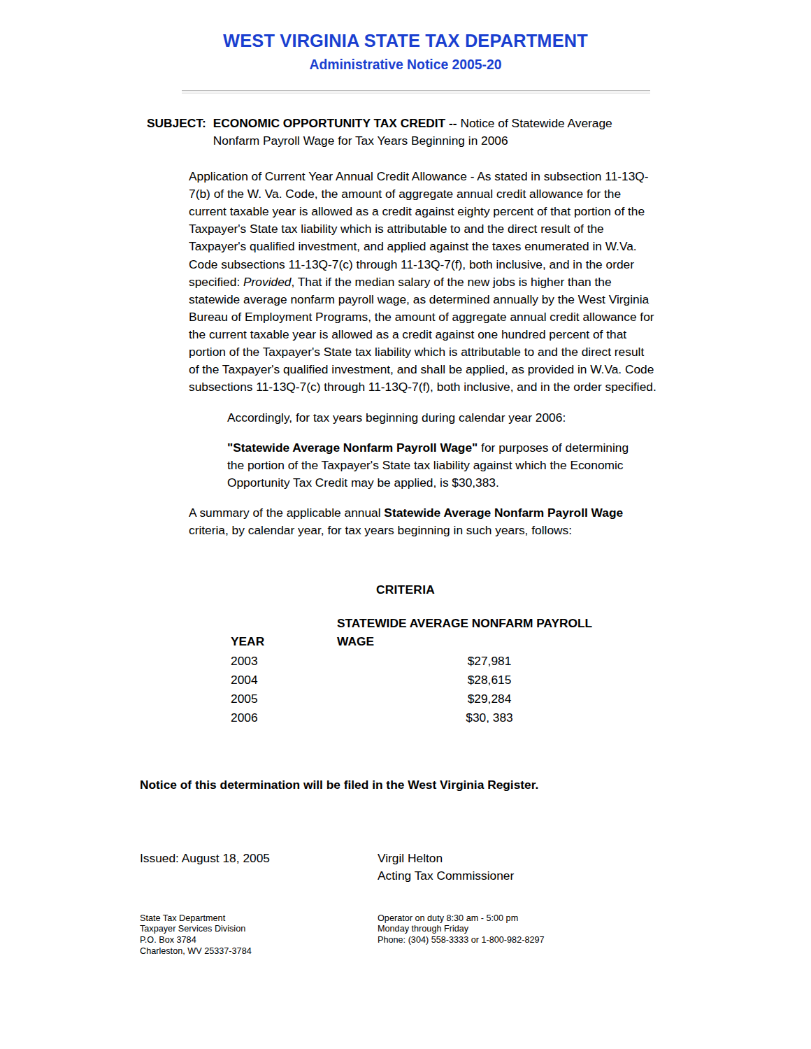WEST VIRGINIA STATE TAX DEPARTMENT
Administrative Notice 2005-20
SUBJECT:
ECONOMIC OPPORTUNITY TAX CREDIT -- Notice of Statewide Average Nonfarm Payroll Wage for Tax Years Beginning in 2006
Application of Current Year Annual Credit Allowance - As stated in subsection 11-13Q-7(b) of the W. Va. Code, the amount of aggregate annual credit allowance for the current taxable year is allowed as a credit against eighty percent of that portion of the Taxpayer's State tax liability which is attributable to and the direct result of the Taxpayer's qualified investment, and applied against the taxes enumerated in W.Va. Code subsections 11-13Q-7(c) through 11-13Q-7(f), both inclusive, and in the order specified: Provided, That if the median salary of the new jobs is higher than the statewide average nonfarm payroll wage, as determined annually by the West Virginia Bureau of Employment Programs, the amount of aggregate annual credit allowance for the current taxable year is allowed as a credit against one hundred percent of that portion of the Taxpayer's State tax liability which is attributable to and the direct result of the Taxpayer's qualified investment, and shall be applied, as provided in W.Va. Code subsections 11-13Q-7(c) through 11-13Q-7(f), both inclusive, and in the order specified.
Accordingly, for tax years beginning during calendar year 2006:
"Statewide Average Nonfarm Payroll Wage" for purposes of determining the portion of the Taxpayer's State tax liability against which the Economic Opportunity Tax Credit may be applied, is $30,383.
A summary of the applicable annual Statewide Average Nonfarm Payroll Wage criteria, by calendar year, for tax years beginning in such years, follows:
CRITERIA
| YEAR | STATEWIDE AVERAGE NONFARM PAYROLL WAGE |
| --- | --- |
| 2003 | $27,981 |
| 2004 | $28,615 |
| 2005 | $29,284 |
| 2006 | $30, 383 |
Notice of this determination will be filed in the West Virginia Register.
Issued: August 18, 2005
Virgil Helton
Acting Tax Commissioner
State Tax Department
Taxpayer Services Division
P.O. Box 3784
Charleston, WV 25337-3784
Operator on duty 8:30 am - 5:00 pm
Monday through Friday
Phone: (304) 558-3333 or 1-800-982-8297